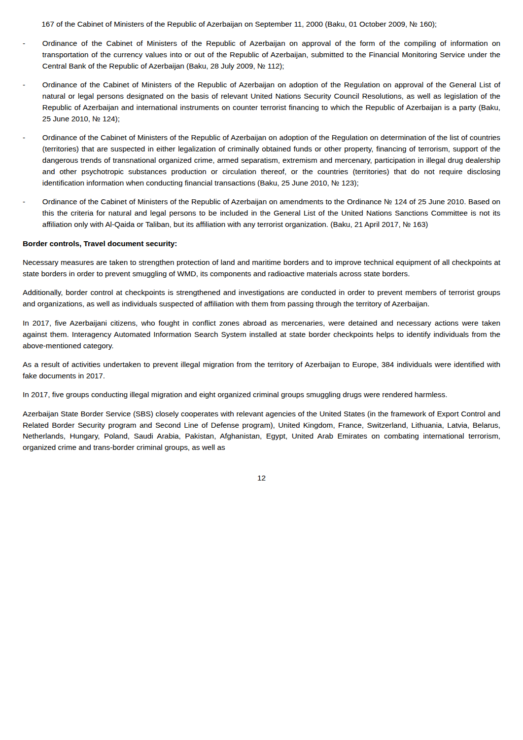167 of the Cabinet of Ministers of the Republic of Azerbaijan on September 11, 2000 (Baku, 01 October 2009, № 160);
Ordinance of the Cabinet of Ministers of the Republic of Azerbaijan on approval of the form of the compiling of information on transportation of the currency values into or out of the Republic of Azerbaijan, submitted to the Financial Monitoring Service under the Central Bank of the Republic of Azerbaijan (Baku, 28 July 2009, № 112);
Ordinance of the Cabinet of Ministers of the Republic of Azerbaijan on adoption of the Regulation on approval of the General List of natural or legal persons designated on the basis of relevant United Nations Security Council Resolutions, as well as legislation of the Republic of Azerbaijan and international instruments on counter terrorist financing to which the Republic of Azerbaijan is a party (Baku, 25 June 2010, № 124);
Ordinance of the Cabinet of Ministers of the Republic of Azerbaijan on adoption of the Regulation on determination of the list of countries (territories) that are suspected in either legalization of criminally obtained funds or other property, financing of terrorism, support of the dangerous trends of transnational organized crime, armed separatism, extremism and mercenary, participation in illegal drug dealership and other psychotropic substances production or circulation thereof, or the countries (territories) that do not require disclosing identification information when conducting financial transactions (Baku, 25 June 2010, № 123);
Ordinance of the Cabinet of Ministers of the Republic of Azerbaijan on amendments to the Ordinance № 124 of 25 June 2010. Based on this the criteria for natural and legal persons to be included in the General List of the United Nations Sanctions Committee is not its affiliation only with Al-Qaida or Taliban, but its affiliation with any terrorist organization. (Baku, 21 April 2017, № 163)
Border controls, Travel document security:
Necessary measures are taken to strengthen protection of land and maritime borders and to improve technical equipment of all checkpoints at state borders in order to prevent smuggling of WMD, its components and radioactive materials across state borders.
Additionally, border control at checkpoints is strengthened and investigations are conducted in order to prevent members of terrorist groups and organizations, as well as individuals suspected of affiliation with them from passing through the territory of Azerbaijan.
In 2017, five Azerbaijani citizens, who fought in conflict zones abroad as mercenaries, were detained and necessary actions were taken against them. Interagency Automated Information Search System installed at state border checkpoints helps to identify individuals from the above-mentioned category.
As a result of activities undertaken to prevent illegal migration from the territory of Azerbaijan to Europe, 384 individuals were identified with fake documents in 2017.
In 2017, five groups conducting illegal migration and eight organized criminal groups smuggling drugs were rendered harmless.
Azerbaijan State Border Service (SBS) closely cooperates with relevant agencies of the United States (in the framework of Export Control and Related Border Security program and Second Line of Defense program), United Kingdom, France, Switzerland, Lithuania, Latvia, Belarus, Netherlands, Hungary, Poland, Saudi Arabia, Pakistan, Afghanistan, Egypt, United Arab Emirates on combating international terrorism, organized crime and trans-border criminal groups, as well as
12